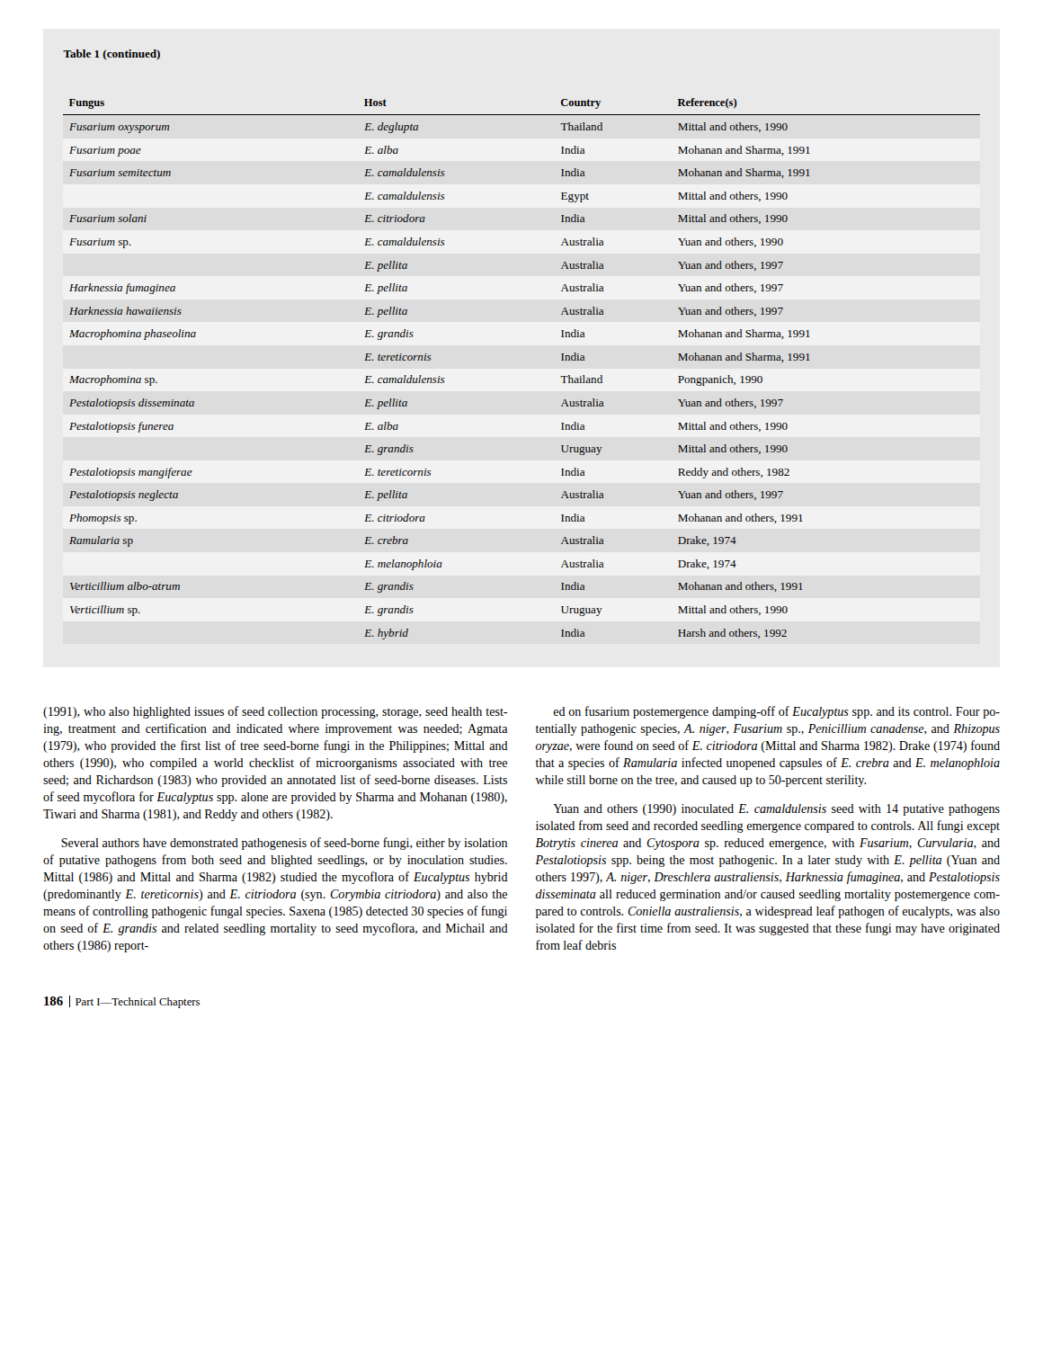Table 1 (continued)
| Fungus | Host | Country | Reference(s) |
| --- | --- | --- | --- |
| Fusarium oxysporum | E. deglupta | Thailand | Mittal and others, 1990 |
| Fusarium poae | E. alba | India | Mohanan and Sharma, 1991 |
| Fusarium semitectum | E. camaldulensis | India | Mohanan and Sharma, 1991 |
| | E. camaldulensis | Egypt | Mittal and others, 1990 |
| Fusarium solani | E. citriodora | India | Mittal and others, 1990 |
| Fusarium sp. | E. camaldulensis | Australia | Yuan and others, 1990 |
| | E. pellita | Australia | Yuan and others, 1997 |
| Harknessia fumaginea | E. pellita | Australia | Yuan and others, 1997 |
| Harknessia hawaiiensis | E. pellita | Australia | Yuan and others, 1997 |
| Macrophomina phaseolina | E. grandis | India | Mohanan and Sharma, 1991 |
| | E. tereticornis | India | Mohanan and Sharma, 1991 |
| Macrophomina sp. | E. camaldulensis | Thailand | Pongpanich, 1990 |
| Pestalotiopsis disseminata | E. pellita | Australia | Yuan and others, 1997 |
| Pestalotiopsis funerea | E. alba | India | Mittal and others, 1990 |
| | E. grandis | Uruguay | Mittal and others, 1990 |
| Pestalotiopsis mangiferae | E. tereticornis | India | Reddy and others, 1982 |
| Pestalotiopsis neglecta | E. pellita | Australia | Yuan and others, 1997 |
| Phomopsis sp. | E. citriodora | India | Mohanan and others, 1991 |
| Ramularia sp | E. crebra | Australia | Drake, 1974 |
| | E. melanophloia | Australia | Drake, 1974 |
| Verticillium albo-atrum | E. grandis | India | Mohanan and others, 1991 |
| Verticillium sp. | E. grandis | Uruguay | Mittal and others, 1990 |
| | E. hybrid | India | Harsh and others, 1992 |
(1991), who also highlighted issues of seed collection processing, storage, seed health testing, treatment and certification and indicated where improvement was needed; Agmata (1979), who provided the first list of tree seed-borne fungi in the Philippines; Mittal and others (1990), who compiled a world checklist of microorganisms associated with tree seed; and Richardson (1983) who provided an annotated list of seed-borne diseases. Lists of seed mycoflora for Eucalyptus spp. alone are provided by Sharma and Mohanan (1980), Tiwari and Sharma (1981), and Reddy and others (1982).
Several authors have demonstrated pathogenesis of seed-borne fungi, either by isolation of putative pathogens from both seed and blighted seedlings, or by inoculation studies. Mittal (1986) and Mittal and Sharma (1982) studied the mycoflora of Eucalyptus hybrid (predominantly E. tereticornis) and E. citriodora (syn. Corymbia citriodora) and also the means of controlling pathogenic fungal species. Saxena (1985) detected 30 species of fungi on seed of E. grandis and related seedling mortality to seed mycoflora, and Michail and others (1986) report-
ed on fusarium postemergence damping-off of Eucalyptus spp. and its control. Four potentially pathogenic species, A. niger, Fusarium sp., Penicillium canadense, and Rhizopus oryzae, were found on seed of E. citriodora (Mittal and Sharma 1982). Drake (1974) found that a species of Ramularia infected unopened capsules of E. crebra and E. melanophloia while still borne on the tree, and caused up to 50-percent sterility.
Yuan and others (1990) inoculated E. camaldulensis seed with 14 putative pathogens isolated from seed and recorded seedling emergence compared to controls. All fungi except Botrytis cinerea and Cytospora sp. reduced emergence, with Fusarium, Curvularia, and Pestalotiopsis spp. being the most pathogenic. In a later study with E. pellita (Yuan and others 1997), A. niger, Dreschlera australiensis, Harknessia fumaginea, and Pestalotiopsis disseminata all reduced germination and/or caused seedling mortality postemergence compared to controls. Coniella australiensis, a widespread leaf pathogen of eucalypts, was also isolated for the first time from seed. It was suggested that these fungi may have originated from leaf debris
186 Part I—Technical Chapters